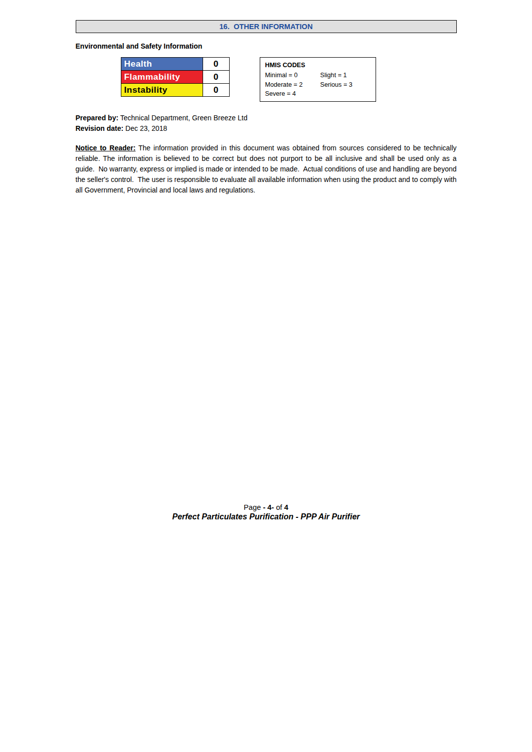16. OTHER INFORMATION
Environmental and Safety Information
| Health | 0 |
| Flammability | 0 |
| Instability | 0 |
HMIS CODES
Minimal = 0 Slight = 1 Moderate = 2 Serious = 3 Severe = 4
Prepared by: Technical Department, Green Breeze Ltd
Revision date: Dec 23, 2018
Notice to Reader: The information provided in this document was obtained from sources considered to be technically reliable. The information is believed to be correct but does not purport to be all inclusive and shall be used only as a guide. No warranty, express or implied is made or intended to be made. Actual conditions of use and handling are beyond the seller's control. The user is responsible to evaluate all available information when using the product and to comply with all Government, Provincial and local laws and regulations.
Page - 4- of 4
Perfect Particulates Purification - PPP Air Purifier